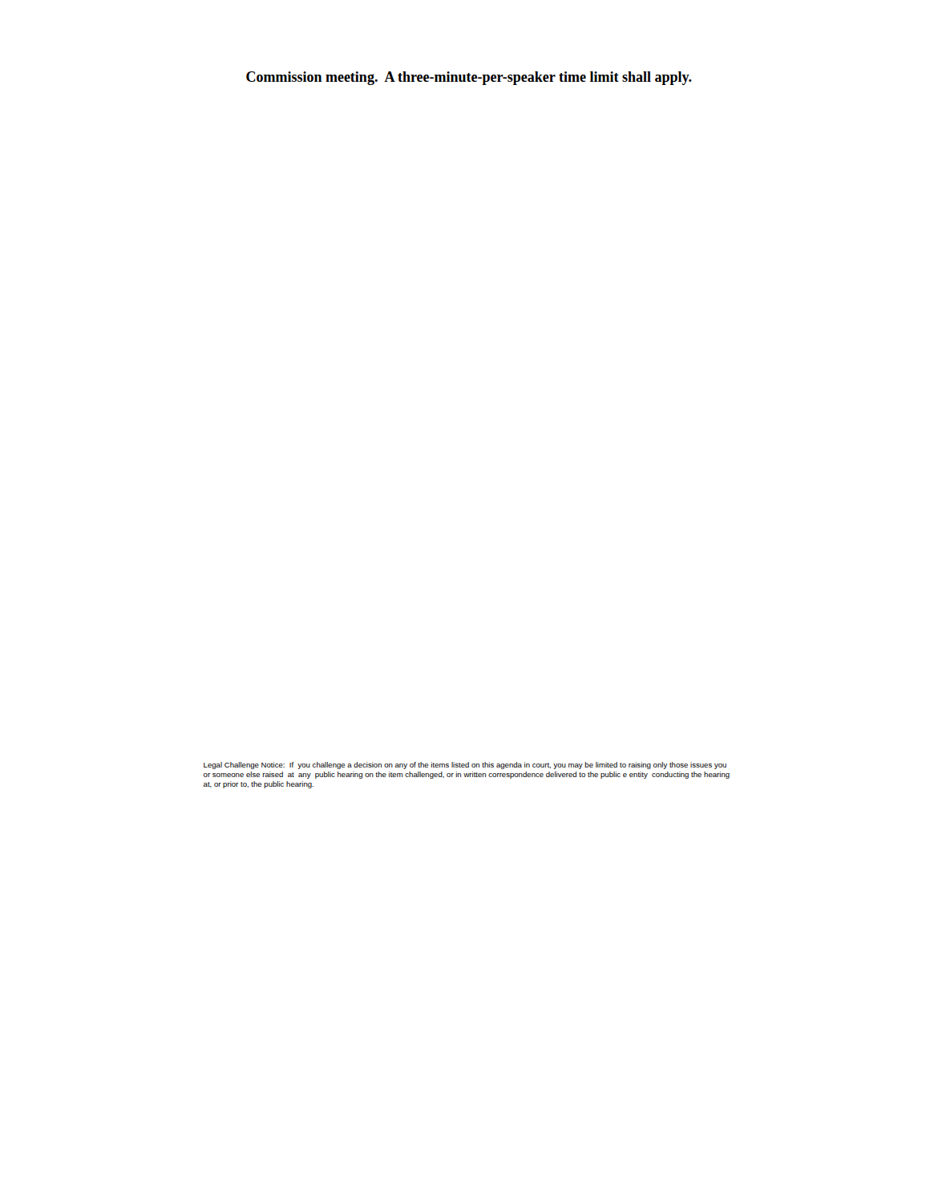Commission meeting. A three-minute-per-speaker time limit shall apply.
Legal Challenge Notice: If you challenge a decision on any of the items listed on this agenda in court, you may be limited to raising only those issues you or someone else raised at any public hearing on the item challenged, or in written correspondence delivered to the public e entity conducting the hearing at, or prior to, the public hearing.